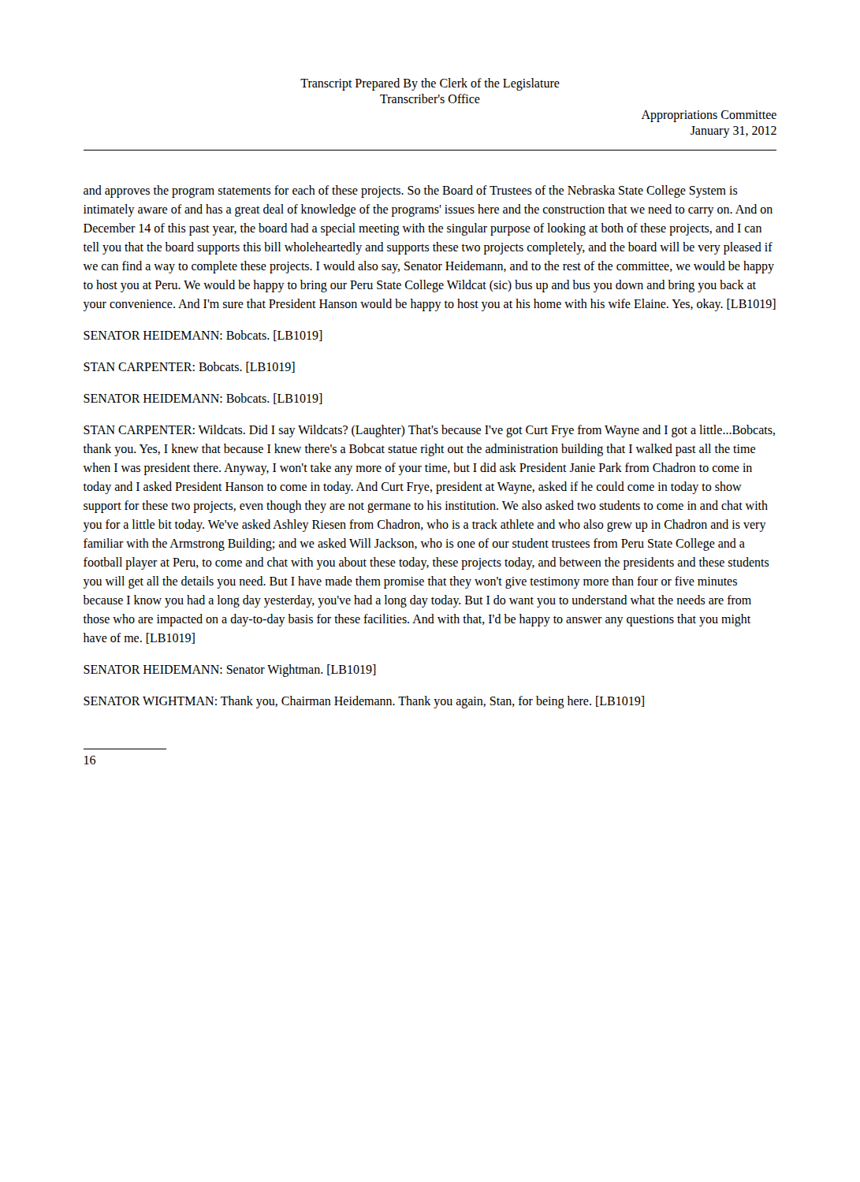Transcript Prepared By the Clerk of the Legislature
Transcriber's Office
Appropriations Committee
January 31, 2012
and approves the program statements for each of these projects. So the Board of Trustees of the Nebraska State College System is intimately aware of and has a great deal of knowledge of the programs' issues here and the construction that we need to carry on. And on December 14 of this past year, the board had a special meeting with the singular purpose of looking at both of these projects, and I can tell you that the board supports this bill wholeheartedly and supports these two projects completely, and the board will be very pleased if we can find a way to complete these projects. I would also say, Senator Heidemann, and to the rest of the committee, we would be happy to host you at Peru. We would be happy to bring our Peru State College Wildcat (sic) bus up and bus you down and bring you back at your convenience. And I'm sure that President Hanson would be happy to host you at his home with his wife Elaine. Yes, okay. [LB1019]
SENATOR HEIDEMANN: Bobcats. [LB1019]
STAN CARPENTER: Bobcats. [LB1019]
SENATOR HEIDEMANN: Bobcats. [LB1019]
STAN CARPENTER: Wildcats. Did I say Wildcats? (Laughter) That's because I've got Curt Frye from Wayne and I got a little...Bobcats, thank you. Yes, I knew that because I knew there's a Bobcat statue right out the administration building that I walked past all the time when I was president there. Anyway, I won't take any more of your time, but I did ask President Janie Park from Chadron to come in today and I asked President Hanson to come in today. And Curt Frye, president at Wayne, asked if he could come in today to show support for these two projects, even though they are not germane to his institution. We also asked two students to come in and chat with you for a little bit today. We've asked Ashley Riesen from Chadron, who is a track athlete and who also grew up in Chadron and is very familiar with the Armstrong Building; and we asked Will Jackson, who is one of our student trustees from Peru State College and a football player at Peru, to come and chat with you about these today, these projects today, and between the presidents and these students you will get all the details you need. But I have made them promise that they won't give testimony more than four or five minutes because I know you had a long day yesterday, you've had a long day today. But I do want you to understand what the needs are from those who are impacted on a day-to-day basis for these facilities. And with that, I'd be happy to answer any questions that you might have of me. [LB1019]
SENATOR HEIDEMANN: Senator Wightman. [LB1019]
SENATOR WIGHTMAN: Thank you, Chairman Heidemann. Thank you again, Stan, for being here. [LB1019]
16